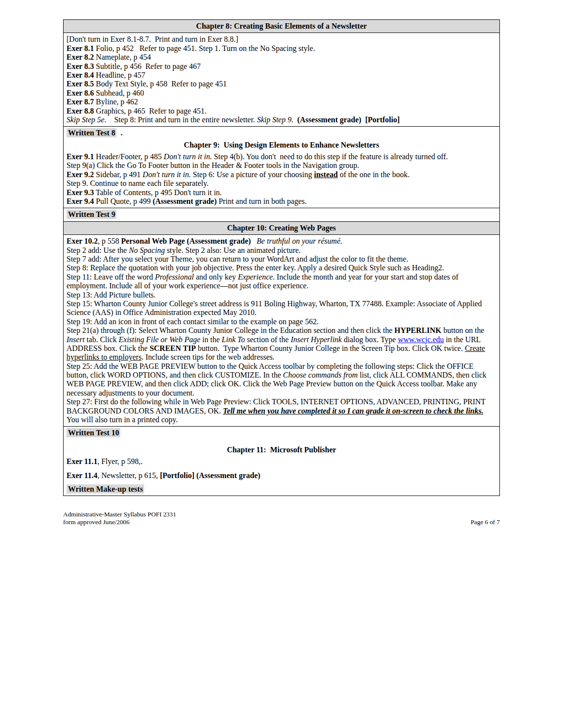| Chapter 8: Creating Basic Elements of a Newsletter |
| [Don't turn in Exer 8.1-8.7. Print and turn in Exer 8.8.] Exer 8.1 Folio, p 452 Refer to page 451. Step 1. Turn on the No Spacing style. Exer 8.2 Nameplate, p 454 Exer 8.3 Subtitle, p 456 Refer to page 467 Exer 8.4 Headline, p 457 Exer 8.5 Body Text Style, p 458 Refer to page 451 Exer 8.6 Subhead, p 460 Exer 8.7 Byline, p 462 Exer 8.8 Graphics, p 465 Refer to page 451. Skip Step 5e. Step 8: Print and turn in the entire newsletter. Skip Step 9. (Assessment grade) [Portfolio] |
| Written Test 8 . Chapter 9: Using Design Elements to Enhance Newsletters Exer 9.1 Header/Footer, p 485 Don't turn it in. Step 4(b). You don't need to do this step if the feature is already turned off. Step 9(a) Click the Go To Footer button in the Header & Footer tools in the Navigation group. Exer 9.2 Sidebar, p 491 Don't turn it in. Step 6: Use a picture of your choosing instead of the one in the book. Step 9. Continue to name each file separately. Exer 9.3 Table of Contents, p 495 Don't turn it in. Exer 9.4 Pull Quote, p 499 (Assessment grade) Print and turn in both pages. |
| Written Test 9 |
| Chapter 10: Creating Web Pages |
| Exer 10.2 , p 558 Personal Web Page (Assessment grade) Be truthful on your résumé. Step 2 add: Use the No Spacing style. Step 2 also: Use an animated picture. Step 7 add: After you select your Theme, you can return to your WordArt and adjust the color to fit the theme. Step 8: Replace the quotation with your job objective. Press the enter key. Apply a desired Quick Style such as Heading2. Step 11: Leave off the word Professional and only key Experience . Include the month and year for your start and stop dates of employment. Include all of your work experience—not just office experience. Step 13: Add Picture bullets. Step 15: Wharton County Junior College's street address is 911 Boling Highway, Wharton, TX 77488. Example: Associate of Applied Science (AAS) in Office Administration expected May 2010. Step 19: Add an icon in front of each contact similar to the example on page 562. Step 21(a) through (f): Select Wharton County Junior College in the Education section and then click the HYPERLINK button on the Insert tab. Click Existing File or Web Page in the Link To section of the Insert Hyperlink dialog box. Type www.wcjc.edu in the URL ADDRESS box. Click the SCREEN TIP button. Type Wharton County Junior College in the Screen Tip box. Click OK twice. Create hyperlinks to employers . Include screen tips for the web addresses . Step 25: Add the WEB PAGE PREVIEW button to the Quick Access toolbar by completing the following steps: Click the OFFICE button, click WORD OPTIONS, and then click CUSTOMIZE. In the Choose commands from list, click ALL COMMANDS, then click WEB PAGE PREVIEW, and then click ADD; click OK. Click the Web Page Preview button on the Quick Access toolbar. Make any necessary adjustments to your document. Step 27: First do the following while in Web Page Preview: Click TOOLS, INTERNET OPTIONS, ADVANCED, PRINTING, PRINT BACKGROUND COLORS AND IMAGES, OK. Tell me when you have completed it so I can grade it on-screen to check the links. You will also turn in a printed copy. |
| Written Test 10 Chapter 11: Microsoft Publisher Exer 11.1 , Flyer, p 598,. Exer 11.4 , Newsletter, p 615, [Portfolio] (Assessment grade) Written Make-up tests |
Administrative-Master Syllabus POFI 2331
form approved June/2006
Page 6 of 7